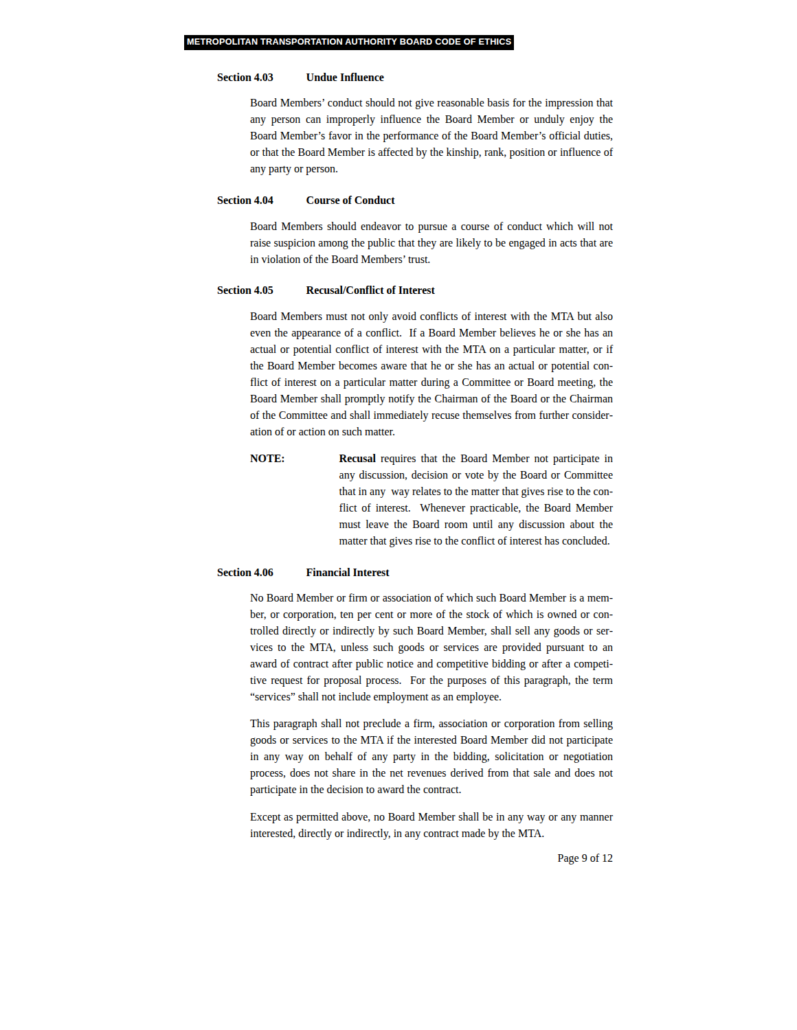METROPOLITAN TRANSPORTATION AUTHORITY BOARD CODE OF ETHICS
Section 4.03 Undue Influence
Board Members’ conduct should not give reasonable basis for the impression that any person can improperly influence the Board Member or unduly enjoy the Board Member’s favor in the performance of the Board Member’s official duties, or that the Board Member is affected by the kinship, rank, position or influence of any party or person.
Section 4.04 Course of Conduct
Board Members should endeavor to pursue a course of conduct which will not raise suspicion among the public that they are likely to be engaged in acts that are in violation of the Board Members’ trust.
Section 4.05 Recusal/Conflict of Interest
Board Members must not only avoid conflicts of interest with the MTA but also even the appearance of a conflict. If a Board Member believes he or she has an actual or potential conflict of interest with the MTA on a particular matter, or if the Board Member becomes aware that he or she has an actual or potential conflict of interest on a particular matter during a Committee or Board meeting, the Board Member shall promptly notify the Chairman of the Board or the Chairman of the Committee and shall immediately recuse themselves from further consideration of or action on such matter.
NOTE:
Recusal requires that the Board Member not participate in any discussion, decision or vote by the Board or Committee that in any way relates to the matter that gives rise to the conflict of interest. Whenever practicable, the Board Member must leave the Board room until any discussion about the matter that gives rise to the conflict of interest has concluded.
Section 4.06 Financial Interest
No Board Member or firm or association of which such Board Member is a member, or corporation, ten per cent or more of the stock of which is owned or controlled directly or indirectly by such Board Member, shall sell any goods or services to the MTA, unless such goods or services are provided pursuant to an award of contract after public notice and competitive bidding or after a competitive request for proposal process. For the purposes of this paragraph, the term “services” shall not include employment as an employee.
This paragraph shall not preclude a firm, association or corporation from selling goods or services to the MTA if the interested Board Member did not participate in any way on behalf of any party in the bidding, solicitation or negotiation process, does not share in the net revenues derived from that sale and does not participate in the decision to award the contract.
Except as permitted above, no Board Member shall be in any way or any manner interested, directly or indirectly, in any contract made by the MTA.
Page 9 of 12